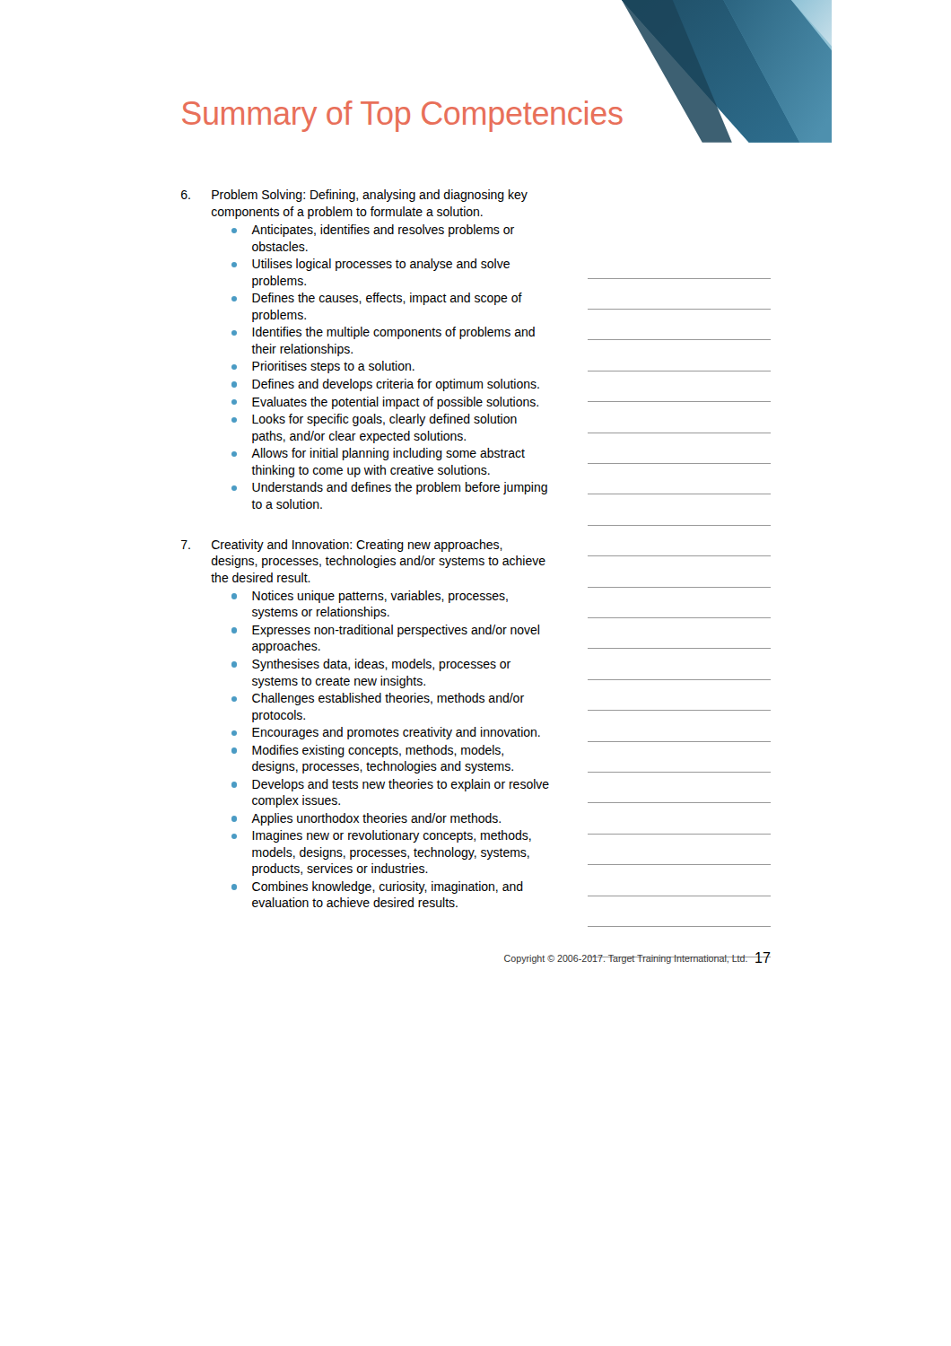Summary of Top Competencies
Problem Solving: Defining, analysing and diagnosing key components of a problem to formulate a solution.
Anticipates, identifies and resolves problems or obstacles.
Utilises logical processes to analyse and solve problems.
Defines the causes, effects, impact and scope of problems.
Identifies the multiple components of problems and their relationships.
Prioritises steps to a solution.
Defines and develops criteria for optimum solutions.
Evaluates the potential impact of possible solutions.
Looks for specific goals, clearly defined solution paths, and/or clear expected solutions.
Allows for initial planning including some abstract thinking to come up with creative solutions.
Understands and defines the problem before jumping to a solution.
Creativity and Innovation: Creating new approaches, designs, processes, technologies and/or systems to achieve the desired result.
Notices unique patterns, variables, processes, systems or relationships.
Expresses non-traditional perspectives and/or novel approaches.
Synthesises data, ideas, models, processes or systems to create new insights.
Challenges established theories, methods and/or protocols.
Encourages and promotes creativity and innovation.
Modifies existing concepts, methods, models, designs, processes, technologies and systems.
Develops and tests new theories to explain or resolve complex issues.
Applies unorthodox theories and/or methods.
Imagines new or revolutionary concepts, methods, models, designs, processes, technology, systems, products, services or industries.
Combines knowledge, curiosity, imagination, and evaluation to achieve desired results.
Copyright © 2006-2017. Target Training International, Ltd.17